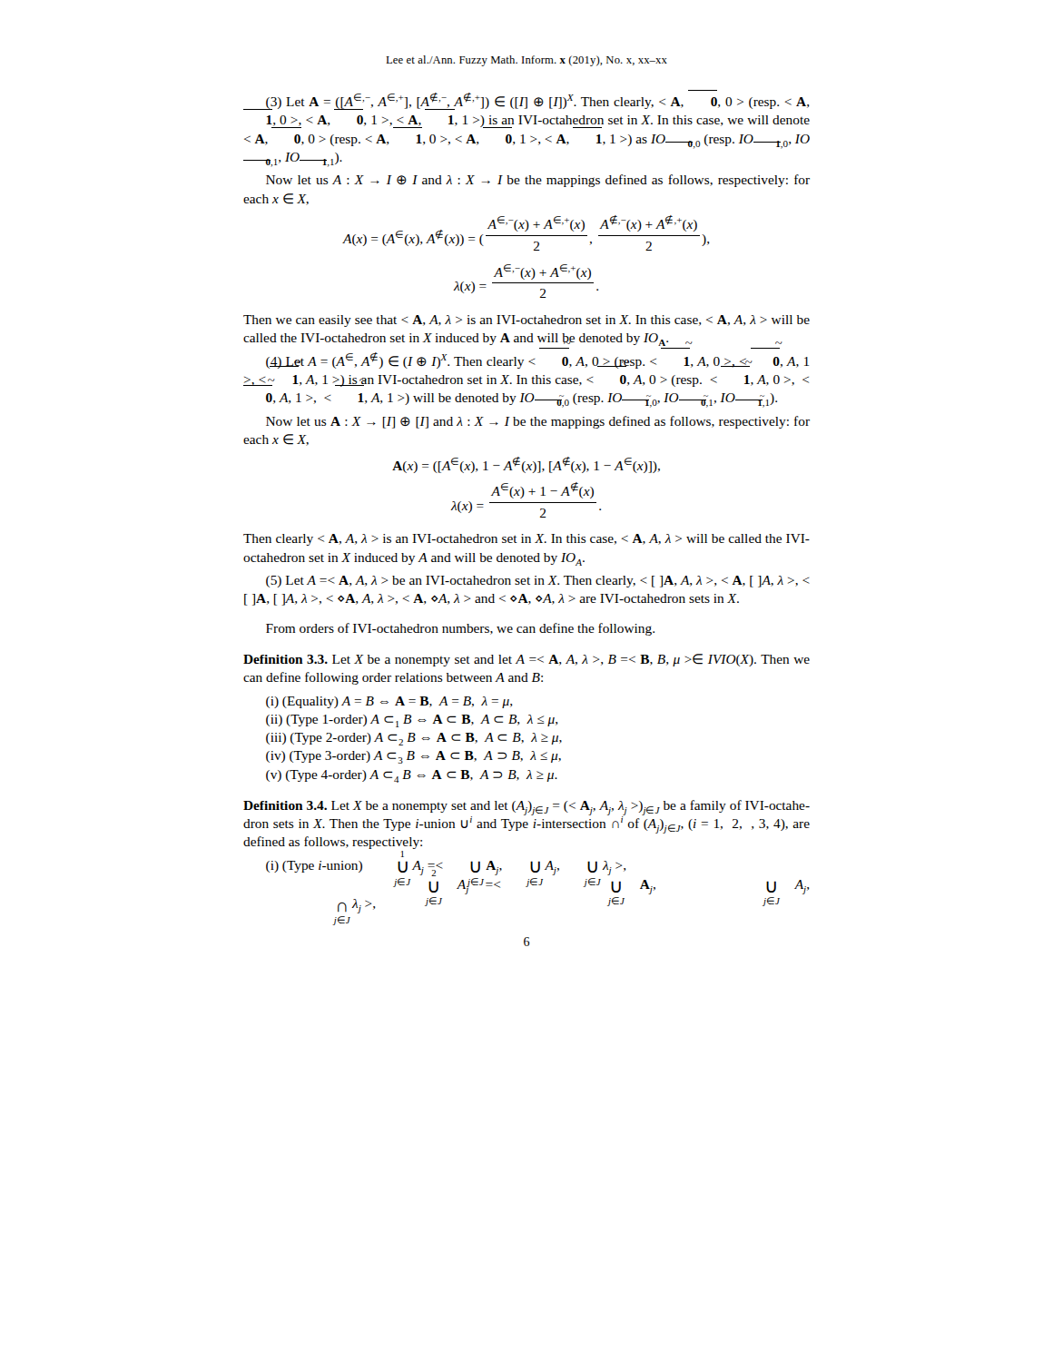Lee et al./Ann. Fuzzy Math. Inform. x (201y), No. x, xx–xx
(3) Let A = ([A∈,−, A∈,+], [A∉,−, A∉,+]) ∈ ([I] ⊕ [I])X. Then clearly, < A, 0, 0 > (resp. < A, 1, 0 >, < A, 0, 1 >, < A, 1, 1 >) is an IVI-octahedron set in X. In this case, we will denote < A, 0, 0 > (resp. < A, 1, 0 >, < A, 0, 1 >, < A, 1, 1 >) as IO0,0 (resp. IO1,0, IO0,1, IO1,1).
Now let us A : X → I ⊕ I and λ : X → I be the mappings defined as follows, respectively: for each x ∈ X,
A(x) = (A∈(x), A∉(x)) = (A∈,−(x) + A∈,+(x) 2, A∉,−(x) + A∉,+(x) 2),
λ(x) = A∈,−(x) + A∈,+(x) 2.
Then we can easily see that < A, A, λ > is an IVI-octahedron set in X. In this case, < A, A, λ > will be called the IVI-octahedron set in X induced by A and will be denoted by IOA.
(4) Let A = (A∈, A∉) ∈ (I ⊕ I)X. Then clearly < 0, A, 0 > (resp. < 1, A, 0 >, < 0, A, 1 >, < 1, A, 1 >) is an IVI-octahedron set in X. In this case, < 0, A, 0 > (resp. < 1, A, 0 >, < 0, A, 1 >, < 1, A, 1 >) will be denoted by IO0,0 (resp. IO1,0, IO0,1, IO1,1).
Now let us A : X → [I] ⊕ [I] and λ : X → I be the mappings defined as follows, respectively: for each x ∈ X,
A(x) = ([A∈(x), 1 − A∉(x)], [A∉(x), 1 − A∈(x)]),
λ(x) = A∈(x) + 1 − A∉(x) 2.
Then clearly < A, A, λ > is an IVI-octahedron set in X. In this case, < A, A, λ > will be called the IVI-octahedron set in X induced by A and will be denoted by IOA.
(5) Let A =< A, A, λ > be an IVI-octahedron set in X. Then clearly, < [ ]A, A, λ >, < A, [ ]A, λ >, < [ ]A, [ ]A, λ >, < ⋄A, A, λ >, < A, ⋄A, λ > and < ⋄A, ⋄A, λ > are IVI-octahedron sets in X.
From orders of IVI-octahedron numbers, we can define the following.
Definition 3.3. Let X be a nonempty set and let A =< A, A, λ >, B =< B, B, μ >∈ IVIO(X). Then we can define following order relations between A and B:
(i) (Equality) A = B ⇔ A = B, A = B, λ = μ,
(ii) (Type 1-order) A ⊂1 B ⇔ A ⊂ B, A ⊂ B, λ ≤ μ,
(iii) (Type 2-order) A ⊂2 B ⇔ A ⊂ B, A ⊂ B, λ ≥ μ,
(iv) (Type 3-order) A ⊂3 B ⇔ A ⊂ B, A ⊃ B, λ ≤ μ,
(v) (Type 4-order) A ⊂4 B ⇔ A ⊂ B, A ⊃ B, λ ≥ μ.
Definition 3.4. Let X be a nonempty set and let (Aj)j∈J = (< Aj, Aj, λj >)j∈J be a family of IVI-octahedron sets in X. Then the Type i-union ∪i and Type i-intersection ∩i of (Aj)j∈J, (i = 1, 2, , 3, 4), are defined as follows, respectively:
(i) (Type i-union) ∪1j∈J Aj =< ∪j∈J Aj, ∪j∈J Aj, ∪j∈J λj >,
∪2j∈J Aj =< ∪j∈J Aj, ∪j∈J Aj, ∩j∈J λj >,
6